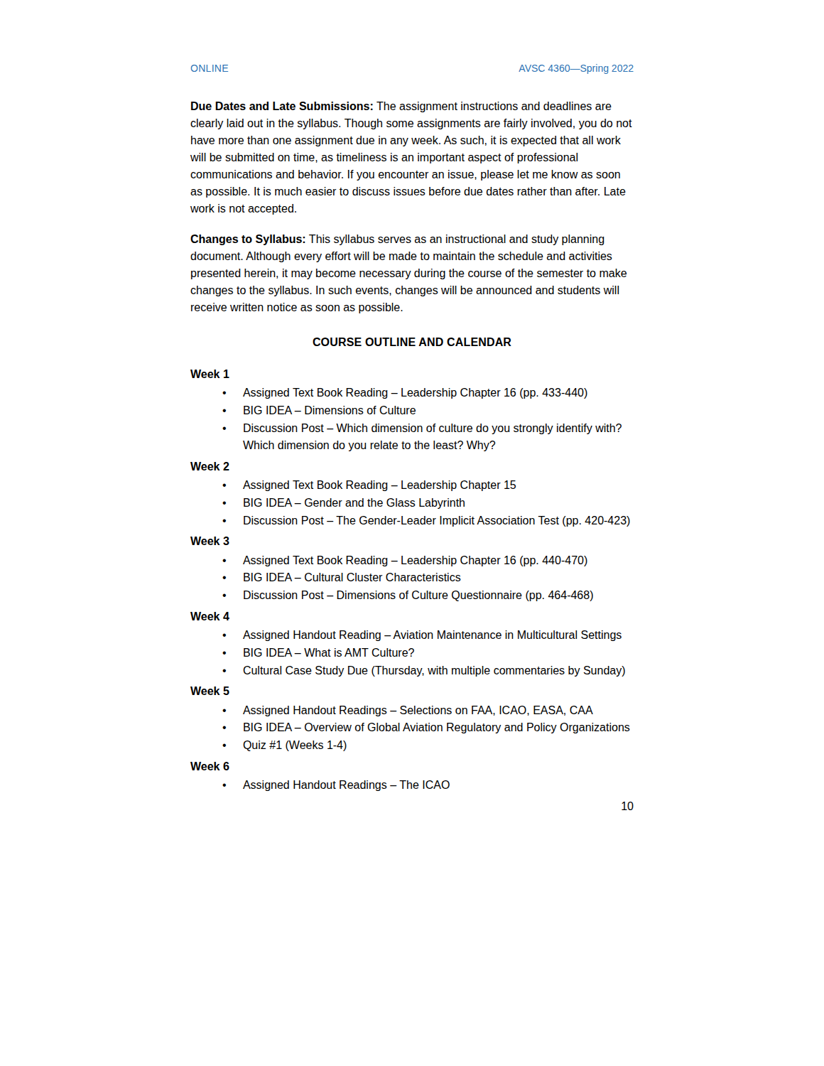ONLINE
AVSC 4360—Spring 2022
Due Dates and Late Submissions: The assignment instructions and deadlines are clearly laid out in the syllabus. Though some assignments are fairly involved, you do not have more than one assignment due in any week. As such, it is expected that all work will be submitted on time, as timeliness is an important aspect of professional communications and behavior. If you encounter an issue, please let me know as soon as possible. It is much easier to discuss issues before due dates rather than after. Late work is not accepted.
Changes to Syllabus: This syllabus serves as an instructional and study planning document. Although every effort will be made to maintain the schedule and activities presented herein, it may become necessary during the course of the semester to make changes to the syllabus. In such events, changes will be announced and students will receive written notice as soon as possible.
COURSE OUTLINE AND CALENDAR
Week 1
Assigned Text Book Reading – Leadership Chapter 16 (pp. 433-440)
BIG IDEA – Dimensions of Culture
Discussion Post – Which dimension of culture do you strongly identify with? Which dimension do you relate to the least? Why?
Week 2
Assigned Text Book Reading – Leadership Chapter 15
BIG IDEA – Gender and the Glass Labyrinth
Discussion Post – The Gender-Leader Implicit Association Test (pp. 420-423)
Week 3
Assigned Text Book Reading – Leadership Chapter 16 (pp. 440-470)
BIG IDEA – Cultural Cluster Characteristics
Discussion Post – Dimensions of Culture Questionnaire (pp. 464-468)
Week 4
Assigned Handout Reading – Aviation Maintenance in Multicultural Settings
BIG IDEA – What is AMT Culture?
Cultural Case Study Due (Thursday, with multiple commentaries by Sunday)
Week 5
Assigned Handout Readings – Selections on FAA, ICAO, EASA, CAA
BIG IDEA – Overview of Global Aviation Regulatory and Policy Organizations
Quiz #1 (Weeks 1-4)
Week 6
Assigned Handout Readings – The ICAO
10